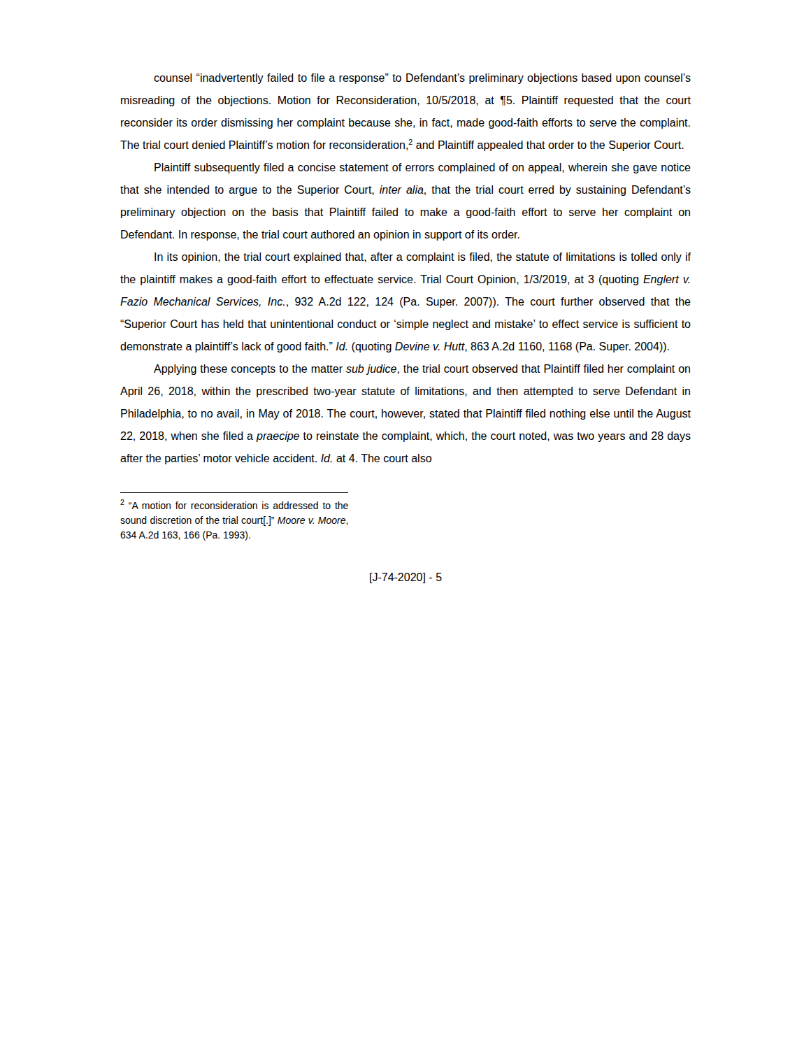counsel “inadvertently failed to file a response” to Defendant’s preliminary objections based upon counsel’s misreading of the objections. Motion for Reconsideration, 10/5/2018, at ¶5. Plaintiff requested that the court reconsider its order dismissing her complaint because she, in fact, made good-faith efforts to serve the complaint. The trial court denied Plaintiff’s motion for reconsideration,2 and Plaintiff appealed that order to the Superior Court.
Plaintiff subsequently filed a concise statement of errors complained of on appeal, wherein she gave notice that she intended to argue to the Superior Court, inter alia, that the trial court erred by sustaining Defendant’s preliminary objection on the basis that Plaintiff failed to make a good-faith effort to serve her complaint on Defendant. In response, the trial court authored an opinion in support of its order.
In its opinion, the trial court explained that, after a complaint is filed, the statute of limitations is tolled only if the plaintiff makes a good-faith effort to effectuate service. Trial Court Opinion, 1/3/2019, at 3 (quoting Englert v. Fazio Mechanical Services, Inc., 932 A.2d 122, 124 (Pa. Super. 2007)). The court further observed that the “Superior Court has held that unintentional conduct or ‘simple neglect and mistake’ to effect service is sufficient to demonstrate a plaintiff’s lack of good faith.” Id. (quoting Devine v. Hutt, 863 A.2d 1160, 1168 (Pa. Super. 2004)).
Applying these concepts to the matter sub judice, the trial court observed that Plaintiff filed her complaint on April 26, 2018, within the prescribed two-year statute of limitations, and then attempted to serve Defendant in Philadelphia, to no avail, in May of 2018. The court, however, stated that Plaintiff filed nothing else until the August 22, 2018, when she filed a praecipe to reinstate the complaint, which, the court noted, was two years and 28 days after the parties’ motor vehicle accident. Id. at 4. The court also
2 “A motion for reconsideration is addressed to the sound discretion of the trial court[.]” Moore v. Moore, 634 A.2d 163, 166 (Pa. 1993).
[J-74-2020] - 5